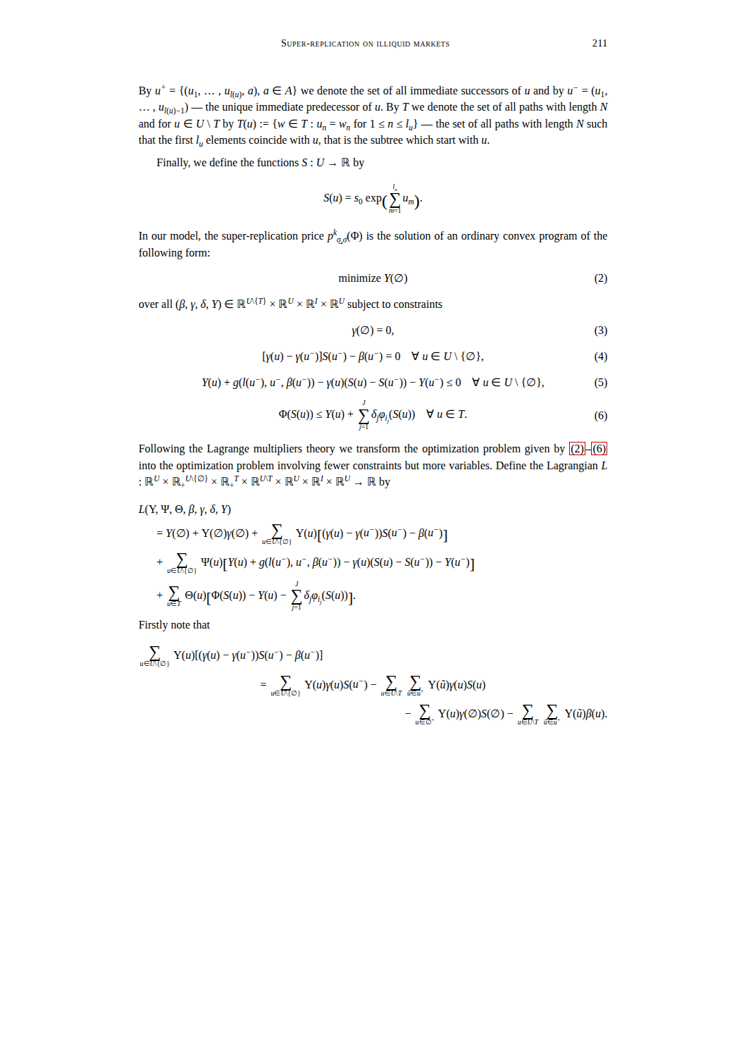Super-replication on illiquid markets 211
By u+ = {(u1, … , ul(u), a), a ∈ A} we denote the set of all immediate successors of u and by u− = (u1, … , ul(u)−1) — the unique immediate predecessor of u. By T we denote the set of all paths with length N and for u ∈ U \ T by T(u) := {w ∈ T : un = wn for 1 ≤ n ≤ lu} — the set of all paths with length N such that the first lu elements coincide with u, that is the subtree which start with u.
Finally, we define the functions S : U → ℝ by
S(u) = s0 exp(lu∑m=1 um).
In our model, the super-replication price pkσ̲,σ̄(Φ) is the solution of an ordinary convex program of the following form:
minimize Y(∅)
(2)
over all (β, γ, δ, Y) ∈ ℝU\{T} × ℝU × ℝI × ℝU subject to constraints
γ(∅) = 0,
(3)
[γ(u) − γ(u−)]S(u−) − β(u−) = 0 ∀ u ∈ U \ {∅},
(4)
Y(u) + g(l(u−), u−, β(u−)) − γ(u)(S(u) − S(u−)) − Y(u−) ≤ 0 ∀ u ∈ U \ {∅},
(5)
Φ(S(u)) ≤ Y(u) + J∑j=1 δj φij(S(u)) ∀ u ∈ T.
(6)
Following the Lagrange multipliers theory we transform the optimization problem given by (2)–(6) into the optimization problem involving fewer constraints but more variables. Define the Lagrangian L : ℝU × ℝ+U\{∅} × ℝ+T × ℝU\T × ℝU × ℝI × ℝU → ℝ by
L(Υ, Ψ, Θ, β, γ, δ, Y)
= Y(∅) + Υ(∅)γ(∅) + ∑u∈U\{∅} Υ(u)[(γ(u) − γ(u−))S(u−) − β(u−)]
+ ∑u∈U\{∅} Ψ(u)[Y(u) + g(l(u−), u−, β(u−)) − γ(u)(S(u) − S(u−)) − Y(u−)]
+ ∑u∈T Θ(u)[Φ(S(u)) − Y(u) − J∑j=1 δj φij(S(u))].
Firstly note that
∑u∈U\{∅} Υ(u)[(γ(u) − γ(u−))S(u−) − β(u−)]
= ∑u∈U\{∅} Υ(u)γ(u)S(u−) − ∑u∈U\T ∑ũ∈u+ Υ(ũ)γ(u)S(u)
− ∑u∈∅+ Υ(u)γ(∅)S(∅) − ∑u∈U\T ∑ũ∈u+ Υ(ũ)β(u).